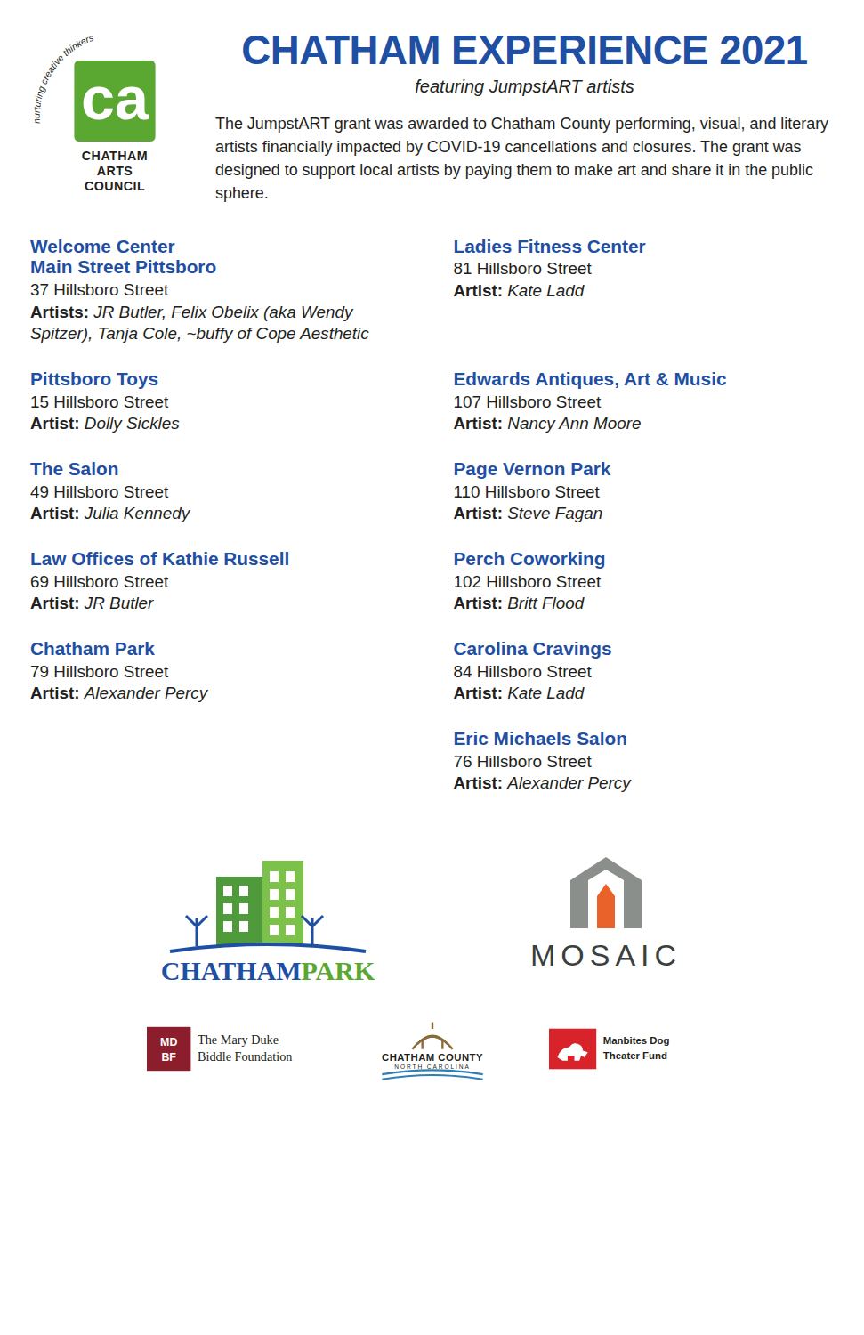Chatham Arts Council — nurturing creative thinkers nurturing creative thinkers ca CHATHAM ARTS COUNCIL
CHATHAM EXPERIENCE 2021
featuring JumpstART artists
The JumpstART grant was awarded to Chatham County performing, visual, and literary artists financially impacted by COVID-19 cancellations and closures. The grant was designed to support local artists by paying them to make art and share it in the public sphere.
Welcome Center
Main Street Pittsboro
37 Hillsboro Street
Artists: JR Butler, Felix Obelix (aka Wendy Spitzer), Tanja Cole, ~buffy of Cope Aesthetic
Ladies Fitness Center
81 Hillsboro Street
Artist: Kate Ladd
Pittsboro Toys
15 Hillsboro Street
Artist: Dolly Sickles
Edwards Antiques, Art & Music
107 Hillsboro Street
Artist: Nancy Ann Moore
The Salon
49 Hillsboro Street
Artist: Julia Kennedy
Page Vernon Park
110 Hillsboro Street
Artist: Steve Fagan
Law Offices of Kathie Russell
69 Hillsboro Street
Artist: JR Butler
Perch Coworking
102 Hillsboro Street
Artist: Britt Flood
Chatham Park
79 Hillsboro Street
Artist: Alexander Percy
Carolina Cravings
84 Hillsboro Street
Artist: Kate Ladd
Eric Michaels Salon
76 Hillsboro Street
Artist: Alexander Percy
Chatham Park CHATHAMPARK Mosaic MOSAIC
The Mary Duke Biddle Foundation MD BF The Mary Duke Biddle Foundation Chatham County, North Carolina CHATHAM COUNTY NORTH CAROLINA Manbites Dog Theater Fund Manbites Dog Theater Fund